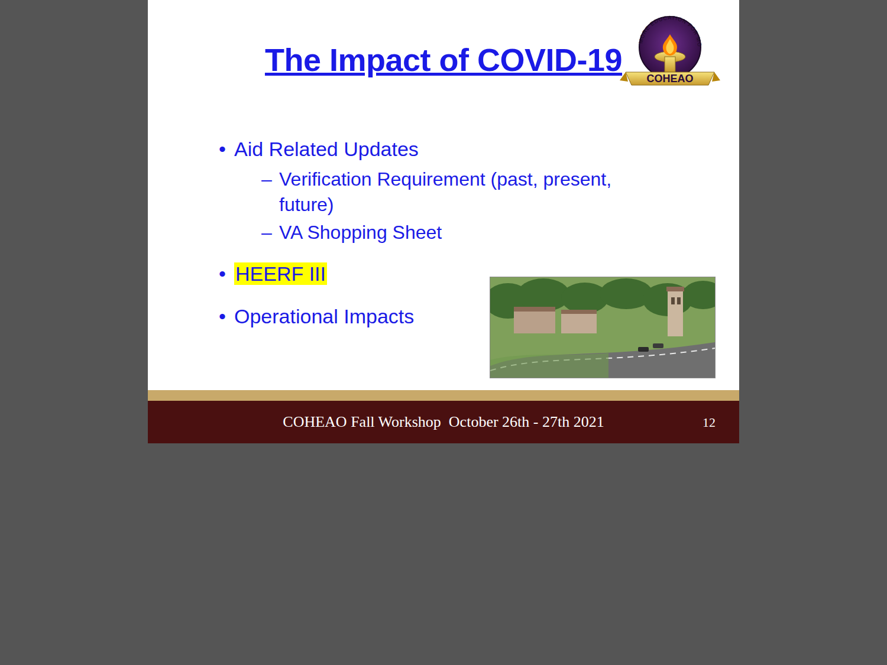The Impact of COVID-19
MORE EDUCATION FOR MORE PEOPLE COHEAO
Aid Related Updates
Verification Requirement (past, present, future)
VA Shopping Sheet
HEERF III
Operational Impacts
COHEAO Fall Workshop October 26th - 27th 2021
12